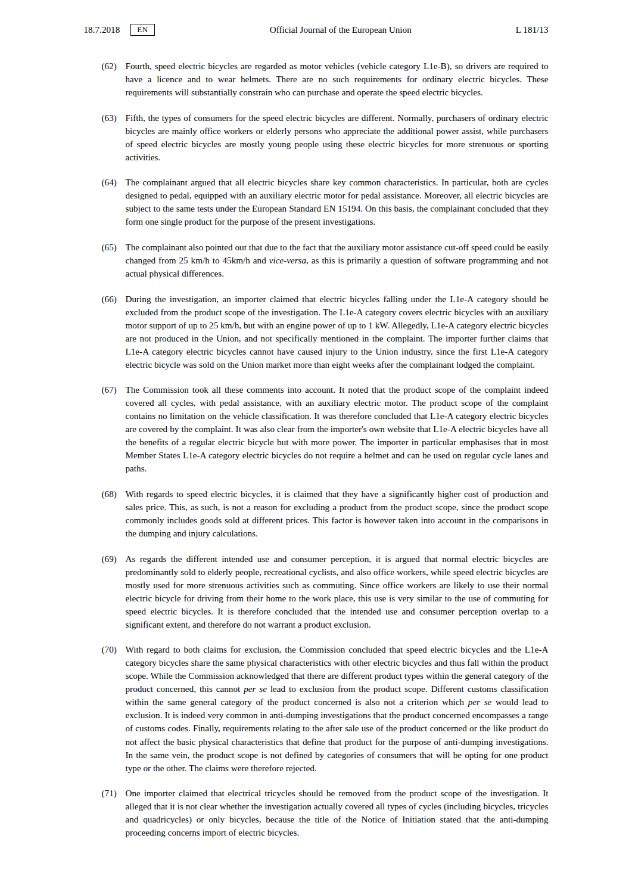18.7.2018 EN Official Journal of the European Union L 181/13
(62)
Fourth, speed electric bicycles are regarded as motor vehicles (vehicle category L1e-B), so drivers are required to have a licence and to wear helmets. There are no such requirements for ordinary electric bicycles. These requirements will substantially constrain who can purchase and operate the speed electric bicycles.
(63)
Fifth, the types of consumers for the speed electric bicycles are different. Normally, purchasers of ordinary electric bicycles are mainly office workers or elderly persons who appreciate the additional power assist, while purchasers of speed electric bicycles are mostly young people using these electric bicycles for more strenuous or sporting activities.
(64)
The complainant argued that all electric bicycles share key common characteristics. In particular, both are cycles designed to pedal, equipped with an auxiliary electric motor for pedal assistance. Moreover, all electric bicycles are subject to the same tests under the European Standard EN 15194. On this basis, the complainant concluded that they form one single product for the purpose of the present investigations.
(65)
The complainant also pointed out that due to the fact that the auxiliary motor assistance cut-off speed could be easily changed from 25 km/h to 45km/h and vice-versa, as this is primarily a question of software programming and not actual physical differences.
(66)
During the investigation, an importer claimed that electric bicycles falling under the L1e-A category should be excluded from the product scope of the investigation. The L1e-A category covers electric bicycles with an auxiliary motor support of up to 25 km/h, but with an engine power of up to 1 kW. Allegedly, L1e-A category electric bicycles are not produced in the Union, and not specifically mentioned in the complaint. The importer further claims that L1e-A category electric bicycles cannot have caused injury to the Union industry, since the first L1e-A category electric bicycle was sold on the Union market more than eight weeks after the complainant lodged the complaint.
(67)
The Commission took all these comments into account. It noted that the product scope of the complaint indeed covered all cycles, with pedal assistance, with an auxiliary electric motor. The product scope of the complaint contains no limitation on the vehicle classification. It was therefore concluded that L1e-A category electric bicycles are covered by the complaint. It was also clear from the importer's own website that L1e-A electric bicycles have all the benefits of a regular electric bicycle but with more power. The importer in particular emphasises that in most Member States L1e-A category electric bicycles do not require a helmet and can be used on regular cycle lanes and paths.
(68)
With regards to speed electric bicycles, it is claimed that they have a significantly higher cost of production and sales price. This, as such, is not a reason for excluding a product from the product scope, since the product scope commonly includes goods sold at different prices. This factor is however taken into account in the comparisons in the dumping and injury calculations.
(69)
As regards the different intended use and consumer perception, it is argued that normal electric bicycles are predominantly sold to elderly people, recreational cyclists, and also office workers, while speed electric bicycles are mostly used for more strenuous activities such as commuting. Since office workers are likely to use their normal electric bicycle for driving from their home to the work place, this use is very similar to the use of commuting for speed electric bicycles. It is therefore concluded that the intended use and consumer perception overlap to a significant extent, and therefore do not warrant a product exclusion.
(70)
With regard to both claims for exclusion, the Commission concluded that speed electric bicycles and the L1e-A category bicycles share the same physical characteristics with other electric bicycles and thus fall within the product scope. While the Commission acknowledged that there are different product types within the general category of the product concerned, this cannot per se lead to exclusion from the product scope. Different customs classification within the same general category of the product concerned is also not a criterion which per se would lead to exclusion. It is indeed very common in anti-dumping investigations that the product concerned encompasses a range of customs codes. Finally, requirements relating to the after sale use of the product concerned or the like product do not affect the basic physical characteristics that define that product for the purpose of anti-dumping investigations. In the same vein, the product scope is not defined by categories of consumers that will be opting for one product type or the other. The claims were therefore rejected.
(71)
One importer claimed that electrical tricycles should be removed from the product scope of the investigation. It alleged that it is not clear whether the investigation actually covered all types of cycles (including bicycles, tricycles and quadricycles) or only bicycles, because the title of the Notice of Initiation stated that the anti-dumping proceeding concerns import of electric bicycles.